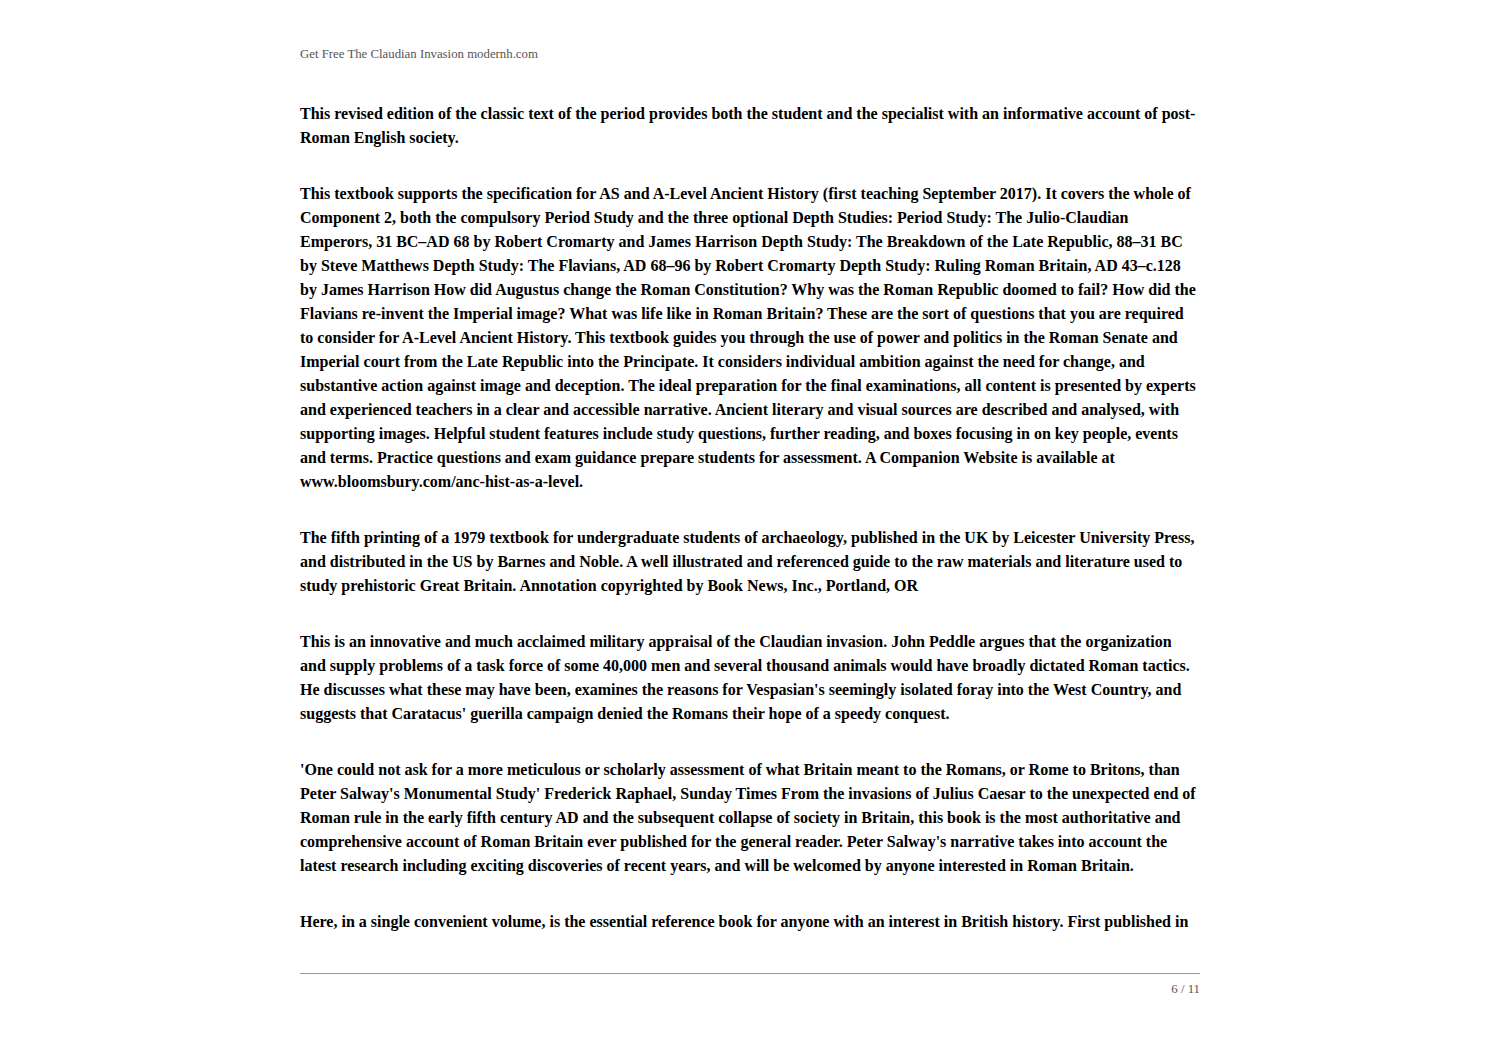Get Free The Claudian Invasion modernh.com
This revised edition of the classic text of the period provides both the student and the specialist with an informative account of post-Roman English society.
This textbook supports the specification for AS and A-Level Ancient History (first teaching September 2017). It covers the whole of Component 2, both the compulsory Period Study and the three optional Depth Studies: Period Study: The Julio-Claudian Emperors, 31 BC–AD 68 by Robert Cromarty and James Harrison Depth Study: The Breakdown of the Late Republic, 88–31 BC by Steve Matthews Depth Study: The Flavians, AD 68–96 by Robert Cromarty Depth Study: Ruling Roman Britain, AD 43–c.128 by James Harrison How did Augustus change the Roman Constitution? Why was the Roman Republic doomed to fail? How did the Flavians re-invent the Imperial image? What was life like in Roman Britain? These are the sort of questions that you are required to consider for A-Level Ancient History. This textbook guides you through the use of power and politics in the Roman Senate and Imperial court from the Late Republic into the Principate. It considers individual ambition against the need for change, and substantive action against image and deception. The ideal preparation for the final examinations, all content is presented by experts and experienced teachers in a clear and accessible narrative. Ancient literary and visual sources are described and analysed, with supporting images. Helpful student features include study questions, further reading, and boxes focusing in on key people, events and terms. Practice questions and exam guidance prepare students for assessment. A Companion Website is available at www.bloomsbury.com/anc-hist-as-a-level.
The fifth printing of a 1979 textbook for undergraduate students of archaeology, published in the UK by Leicester University Press, and distributed in the US by Barnes and Noble. A well illustrated and referenced guide to the raw materials and literature used to study prehistoric Great Britain. Annotation copyrighted by Book News, Inc., Portland, OR
This is an innovative and much acclaimed military appraisal of the Claudian invasion. John Peddle argues that the organization and supply problems of a task force of some 40,000 men and several thousand animals would have broadly dictated Roman tactics. He discusses what these may have been, examines the reasons for Vespasian's seemingly isolated foray into the West Country, and suggests that Caratacus' guerilla campaign denied the Romans their hope of a speedy conquest.
'One could not ask for a more meticulous or scholarly assessment of what Britain meant to the Romans, or Rome to Britons, than Peter Salway's Monumental Study' Frederick Raphael, Sunday Times From the invasions of Julius Caesar to the unexpected end of Roman rule in the early fifth century AD and the subsequent collapse of society in Britain, this book is the most authoritative and comprehensive account of Roman Britain ever published for the general reader. Peter Salway's narrative takes into account the latest research including exciting discoveries of recent years, and will be welcomed by anyone interested in Roman Britain.
Here, in a single convenient volume, is the essential reference book for anyone with an interest in British history. First published in
6 / 11